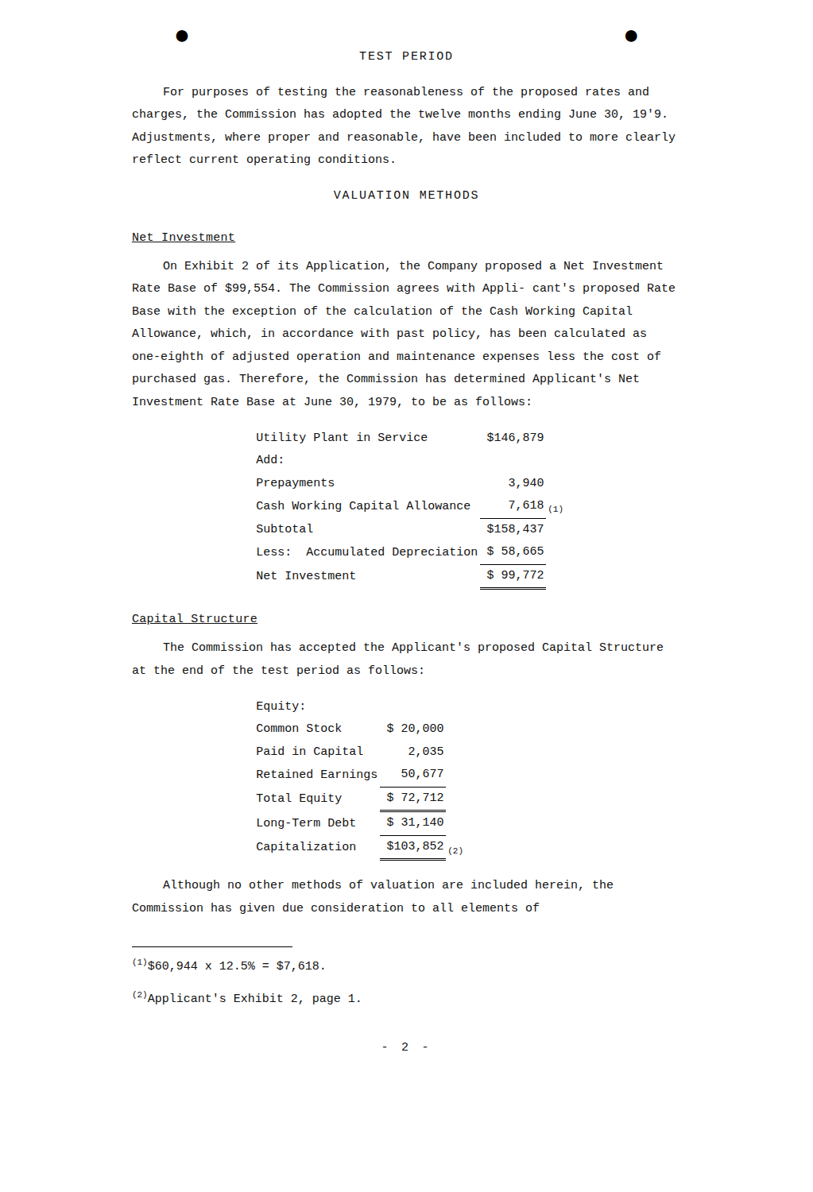● ●
TEST PERIOD
For purposes of testing the reasonableness of the proposed rates and charges, the Commission has adopted the twelve months ending June 30, 19'9. Adjustments, where proper and reasonable, have been included to more clearly reflect current operating conditions.
VALUATION METHODS
Net Investment
On Exhibit 2 of its Application, the Company proposed a Net Investment Rate Base of $99,554. The Commission agrees with Appli- cant's proposed Rate Base with the exception of the calculation of the Cash Working Capital Allowance, which, in accordance with past policy, has been calculated as one-eighth of adjusted operation and maintenance expenses less the cost of purchased gas. Therefore, the Commission has determined Applicant's Net Investment Rate Base at June 30, 1979, to be as follows:
| Utility Plant in Service | $146,879 | |
| Add: | | |
| Prepayments | 3,940 | |
| Cash Working Capital Allowance | 7,618 | (1) |
| Subtotal | $158,437 | |
| Less: Accumulated Depreciation | $ 58,665 | |
| Net Investment | $ 99,772 | |
Capital Structure
The Commission has accepted the Applicant's proposed Capital Structure at the end of the test period as follows:
| Equity: | | |
| Common Stock | $ 20,000 | |
| Paid in Capital | 2,035 | |
| Retained Earnings | 50,677 | |
| Total Equity | $ 72,712 | |
| Long-Term Debt | $ 31,140 | |
| Capitalization | $103,852 | (2) |
Although no other methods of valuation are included herein, the Commission has given due consideration to all elements of
(1)$60,944 x 12.5% = $7,618.
(2)Applicant's Exhibit 2, page 1.
- 2 -